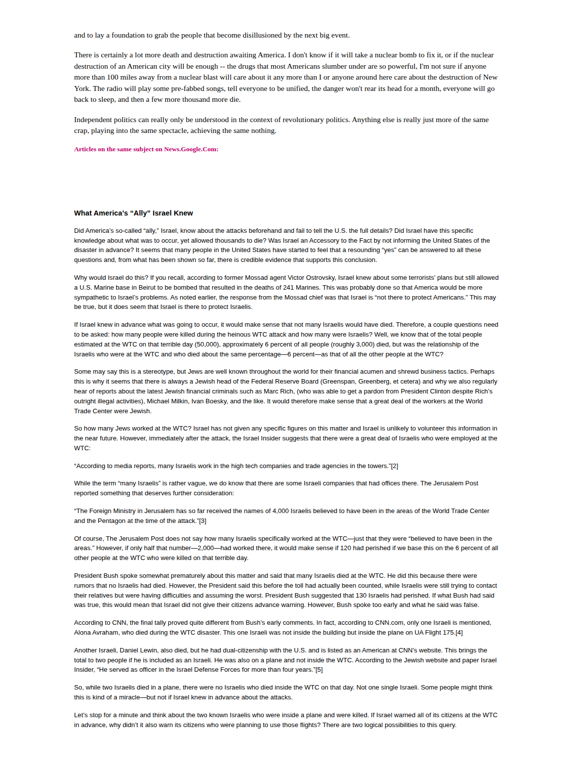and to lay a foundation to grab the people that become disillusioned by the next big event.
There is certainly a lot more death and destruction awaiting America. I don't know if it will take a nuclear bomb to fix it, or if the nuclear destruction of an American city will be enough -- the drugs that most Americans slumber under are so powerful, I'm not sure if anyone more than 100 miles away from a nuclear blast will care about it any more than I or anyone around here care about the destruction of New York. The radio will play some pre-fabbed songs, tell everyone to be unified, the danger won't rear its head for a month, everyone will go back to sleep, and then a few more thousand more die.
Independent politics can really only be understood in the context of revolutionary politics. Anything else is really just more of the same crap, playing into the same spectacle, achieving the same nothing.
Articles on the same subject on News.Google.Com:
What America’s “Ally” Israel Knew
Did America’s so-called “ally,” Israel, know about the attacks beforehand and fail to tell the U.S. the full details? Did Israel have this specific knowledge about what was to occur, yet allowed thousands to die? Was Israel an Accessory to the Fact by not informing the United States of the disaster in advance? It seems that many people in the United States have started to feel that a resounding “yes” can be answered to all these questions and, from what has been shown so far, there is credible evidence that supports this conclusion.
Why would Israel do this? If you recall, according to former Mossad agent Victor Ostrovsky, Israel knew about some terrorists’ plans but still allowed a U.S. Marine base in Beirut to be bombed that resulted in the deaths of 241 Marines. This was probably done so that America would be more sympathetic to Israel’s problems. As noted earlier, the response from the Mossad chief was that Israel is “not there to protect Americans.” This may be true, but it does seem that Israel is there to protect Israelis.
If Israel knew in advance what was going to occur, it would make sense that not many Israelis would have died. Therefore, a couple questions need to be asked: how many people were killed during the heinous WTC attack and how many were Israelis? Well, we know that of the total people estimated at the WTC on that terrible day (50,000), approximately 6 percent of all people (roughly 3,000) died, but was the relationship of the Israelis who were at the WTC and who died about the same percentage—6 percent—as that of all the other people at the WTC?
Some may say this is a stereotype, but Jews are well known throughout the world for their financial acumen and shrewd business tactics. Perhaps this is why it seems that there is always a Jewish head of the Federal Reserve Board (Greenspan, Greenberg, et cetera) and why we also regularly hear of reports about the latest Jewish financial criminals such as Marc Rich, (who was able to get a pardon from President Clinton despite Rich’s outright illegal activities), Michael Milkin, Ivan Boesky, and the like. It would therefore make sense that a great deal of the workers at the World Trade Center were Jewish.
So how many Jews worked at the WTC? Israel has not given any specific figures on this matter and Israel is unlikely to volunteer this information in the near future. However, immediately after the attack, the Israel Insider suggests that there were a great deal of Israelis who were employed at the WTC:
“According to media reports, many Israelis work in the high tech companies and trade agencies in the towers.”[2]
While the term “many Israelis” is rather vague, we do know that there are some Israeli companies that had offices there. The Jerusalem Post reported something that deserves further consideration:
“The Foreign Ministry in Jerusalem has so far received the names of 4,000 Israelis believed to have been in the areas of the World Trade Center and the Pentagon at the time of the attack.”[3]
Of course, The Jerusalem Post does not say how many Israelis specifically worked at the WTC—just that they were “believed to have been in the areas.” However, if only half that number—2,000—had worked there, it would make sense if 120 had perished if we base this on the 6 percent of all other people at the WTC who were killed on that terrible day.
President Bush spoke somewhat prematurely about this matter and said that many Israelis died at the WTC. He did this because there were rumors that no Israelis had died. However, the President said this before the toll had actually been counted, while Israelis were still trying to contact their relatives but were having difficulties and assuming the worst. President Bush suggested that 130 Israelis had perished. If what Bush had said was true, this would mean that Israel did not give their citizens advance warning. However, Bush spoke too early and what he said was false.
According to CNN, the final tally proved quite different from Bush’s early comments. In fact, according to CNN.com, only one Israeli is mentioned, Alona Avraham, who died during the WTC disaster. This one Israeli was not inside the building but inside the plane on UA Flight 175.[4]
Another Israeli, Daniel Lewin, also died, but he had dual-citizenship with the U.S. and is listed as an American at CNN's website. This brings the total to two people if he is included as an Israeli. He was also on a plane and not inside the WTC. According to the Jewish website and paper Israel Insider, “He served as officer in the Israel Defense Forces for more than four years.”[5]
So, while two Israelis died in a plane, there were no Israelis who died inside the WTC on that day. Not one single Israeli. Some people might think this is kind of a miracle—but not if Israel knew in advance about the attacks.
Let’s stop for a minute and think about the two known Israelis who were inside a plane and were killed. If Israel warned all of its citizens at the WTC in advance, why didn’t it also warn its citizens who were planning to use those flights? There are two logical possibilities to this query.